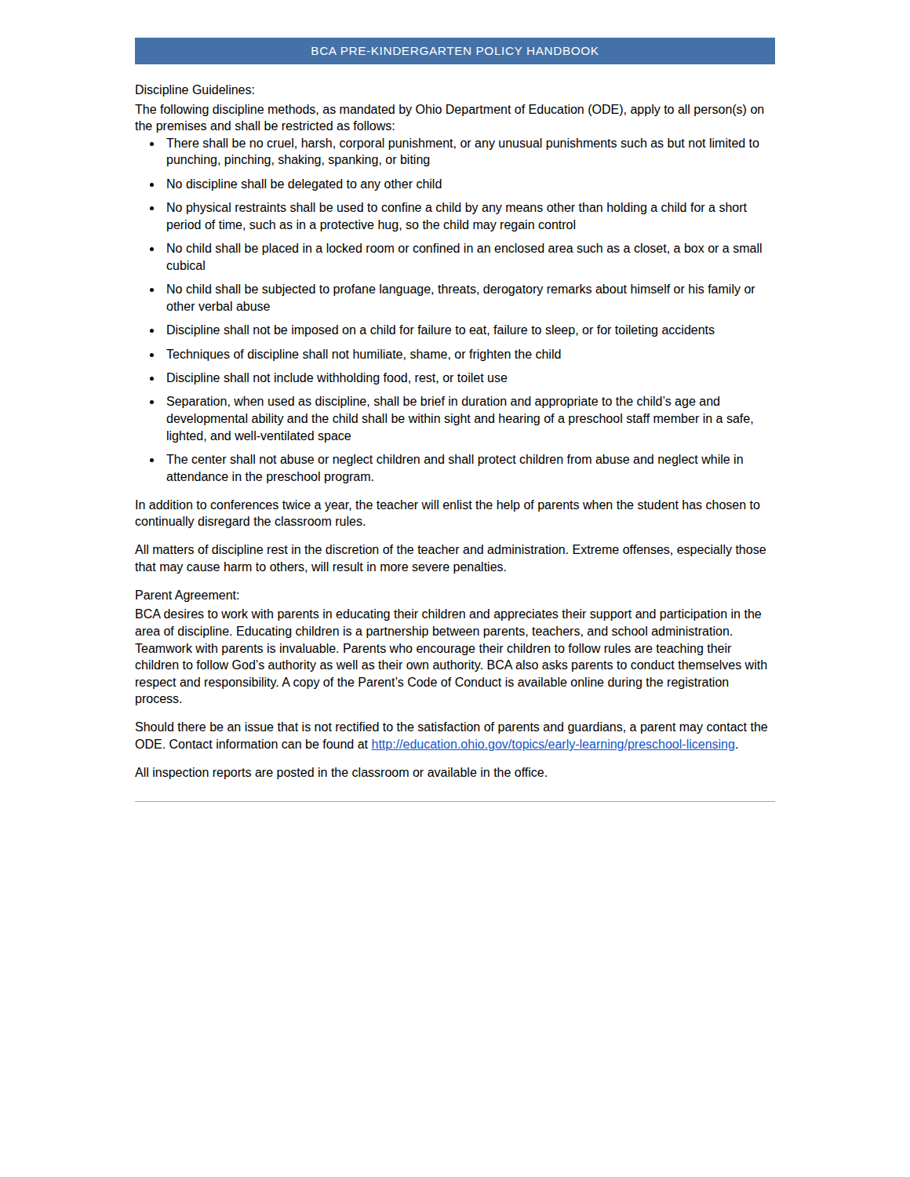BCA Pre-Kindergarten Policy Handbook
Discipline Guidelines:
The following discipline methods, as mandated by Ohio Department of Education (ODE), apply to all person(s) on the premises and shall be restricted as follows:
There shall be no cruel, harsh, corporal punishment, or any unusual punishments such as but not limited to punching, pinching, shaking, spanking, or biting
No discipline shall be delegated to any other child
No physical restraints shall be used to confine a child by any means other than holding a child for a short period of time, such as in a protective hug, so the child may regain control
No child shall be placed in a locked room or confined in an enclosed area such as a closet, a box or a small cubical
No child shall be subjected to profane language, threats, derogatory remarks about himself or his family or other verbal abuse
Discipline shall not be imposed on a child for failure to eat, failure to sleep, or for toileting accidents
Techniques of discipline shall not humiliate, shame, or frighten the child
Discipline shall not include withholding food, rest, or toilet use
Separation, when used as discipline, shall be brief in duration and appropriate to the child’s age and developmental ability and the child shall be within sight and hearing of a preschool staff member in a safe, lighted, and well-ventilated space
The center shall not abuse or neglect children and shall protect children from abuse and neglect while in attendance in the preschool program.
In addition to conferences twice a year, the teacher will enlist the help of parents when the student has chosen to continually disregard the classroom rules.
All matters of discipline rest in the discretion of the teacher and administration. Extreme offenses, especially those that may cause harm to others, will result in more severe penalties.
Parent Agreement:
BCA desires to work with parents in educating their children and appreciates their support and participation in the area of discipline. Educating children is a partnership between parents, teachers, and school administration. Teamwork with parents is invaluable. Parents who encourage their children to follow rules are teaching their children to follow God’s authority as well as their own authority. BCA also asks parents to conduct themselves with respect and responsibility. A copy of the Parent’s Code of Conduct is available online during the registration process.
Should there be an issue that is not rectified to the satisfaction of parents and guardians, a parent may contact the ODE. Contact information can be found at http://education.ohio.gov/topics/early-learning/preschool-licensing.
All inspection reports are posted in the classroom or available in the office.